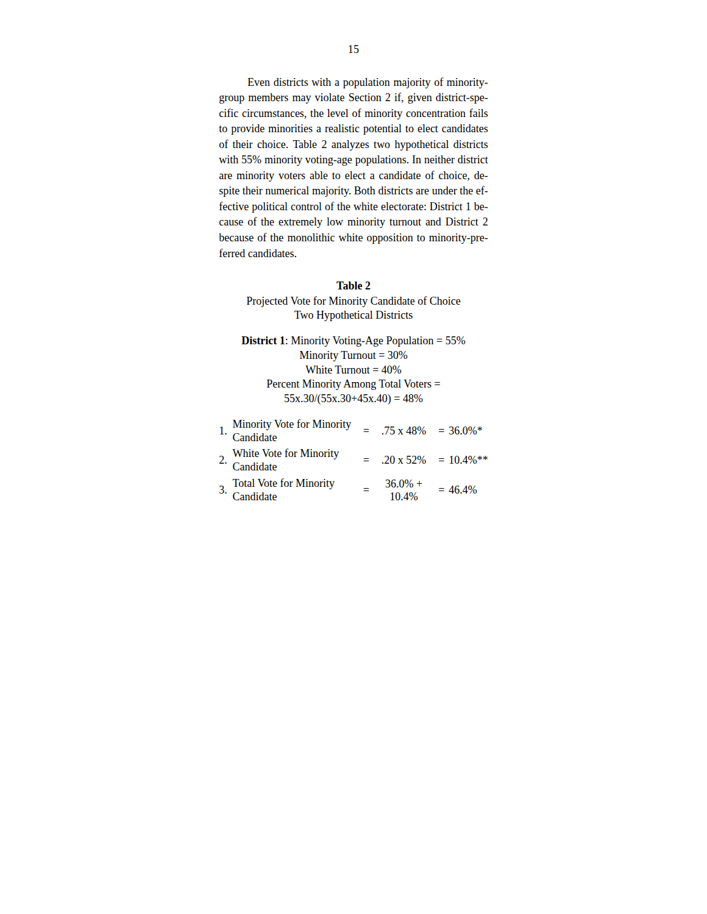15
Even districts with a population majority of minority-group members may violate Section 2 if, given district-specific circumstances, the level of minority concentration fails to provide minorities a realistic potential to elect candidates of their choice. Table 2 analyzes two hypothetical districts with 55% minority voting-age populations. In neither district are minority voters able to elect a candidate of choice, despite their numerical majority. Both districts are under the effective political control of the white electorate: District 1 because of the extremely low minority turnout and District 2 because of the mono­lithic white opposition to minority-preferred candi­dates.
Table 2
Projected Vote for Minority Candidate of Choice
Two Hypothetical Districts
District 1: Minority Voting-Age Population = 55% Minority Turnout = 30% White Turnout = 40% Percent Minority Among Total Voters = 55x.30/(55x.30+45x.40) = 48%
| 1. | Minority Vote for Minority Candidate | = | .75 x 48% | = | 36.0%* |
| 2. | White Vote for Minority Candidate | = | .20 x 52% | = | 10.4%** |
| 3. | Total Vote for Minority Candidate | = | 36.0% + 10.4% | = | 46.4% |